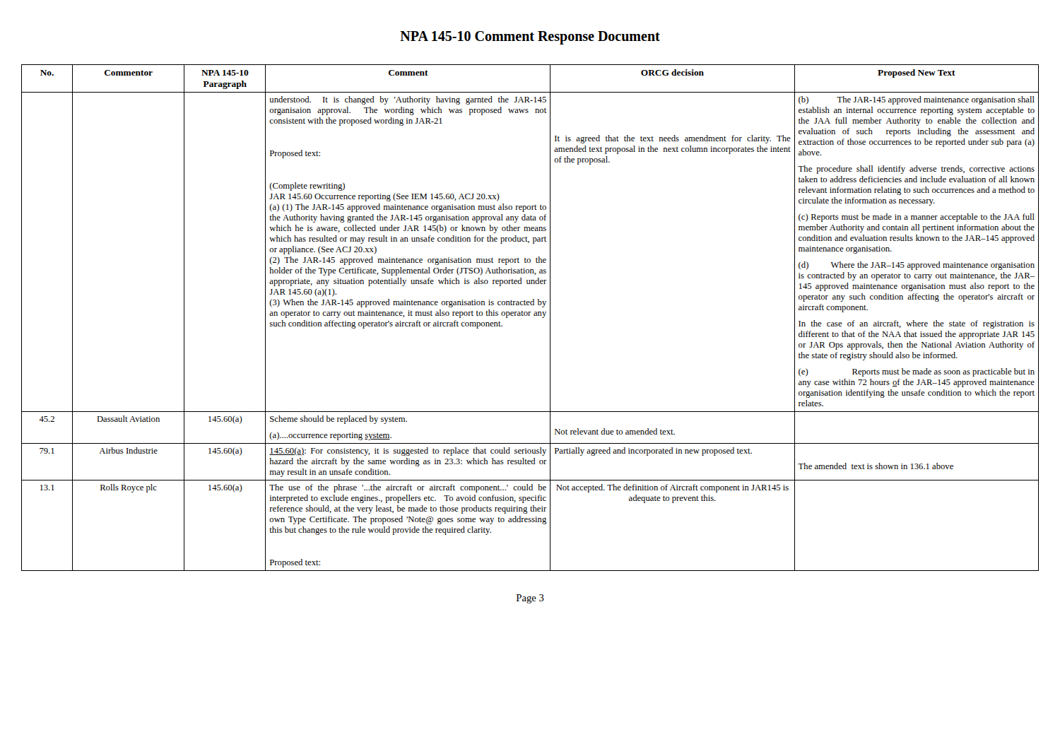NPA 145-10 Comment Response Document
| No. | Commentor | NPA 145-10 Paragraph | Comment | ORCG decision | Proposed New Text |
| --- | --- | --- | --- | --- | --- |
| | | | understood. It is changed by 'Authority having garnted the JAR-145 organisaion approval. The wording which was proposed waws not consistent with the proposed wording in JAR-21 Proposed text: (Complete rewriting) JAR 145.60 Occurrence reporting (See IEM 145.60, ACJ 20.xx) (a) (1) The JAR-145 approved maintenance organisation must also report to the Authority having granted the JAR-145 organisation approval any data of which he is aware, collected under JAR 145(b) or known by other means which has resulted or may result in an unsafe condition for the product, part or appliance. (See ACJ 20.xx) (2) The JAR-145 approved maintenance organisation must report to the holder of the Type Certificate, Supplemental Order (JTSO) Authorisation, as appropriate, any situation potentially unsafe which is also reported under JAR 145.60 (a)(1). (3) When the JAR-145 approved maintenance organisation is contracted by an operator to carry out maintenance, it must also report to this operator any such condition affecting operator's aircraft or aircraft component. | It is agreed that the text needs amendment for clarity. The amended text proposal in the next column incorporates the intent of the proposal. | (b) The JAR-145 approved maintenance organisation shall establish an internal occurrence reporting system acceptable to the JAA full member Authority to enable the collection and evaluation of such reports including the assessment and extraction of those occurrences to be reported under sub para (a) above. The procedure shall identify adverse trends, corrective actions taken to address deficiencies and include evaluation of all known relevant information relating to such occurrences and a method to circulate the information as necessary. (c) Reports must be made in a manner acceptable to the JAA full member Authority and contain all pertinent information about the condition and evaluation results known to the JAR–145 approved maintenance organisation. (d) Where the JAR–145 approved maintenance organisation is contracted by an operator to carry out maintenance, the JAR–145 approved maintenance organisation must also report to the operator any such condition affecting the operator's aircraft or aircraft component. In the case of an aircraft, where the state of registration is different to that of the NAA that issued the appropriate JAR 145 or JAR Ops approvals, then the National Aviation Authority of the state of registry should also be informed. (e) Reports must be made as soon as practicable but in any case within 72 hours o f the JAR–145 approved maintenance organisation identifying the unsafe condition to which the report relates. |
| 45.2 | Dassault Aviation | 145.60(a) | Scheme should be replaced by system. (a)....occurrence reporting system . | Not relevant due to amended text. | |
| 79.1 | Airbus Industrie | 145.60(a) | 145.60(a) : For consistency, it is suggested to replace that could seriously hazard the aircraft by the same wording as in 23.3: which has resulted or may result in an unsafe condition. | Partially agreed and incorporated in new proposed text. | The amended text is shown in 136.1 above |
| 13.1 | Rolls Royce plc | 145.60(a) | The use of the phrase '...the aircraft or aircraft component...' could be interpreted to exclude engines., propellers etc. To avoid confusion, specific reference should, at the very least, be made to those products requiring their own Type Certificate. The proposed 'Note@ goes some way to addressing this but changes to the rule would provide the required clarity. Proposed text: | Not accepted. The definition of Aircraft component in JAR145 is adequate to prevent this. | |
Page 3